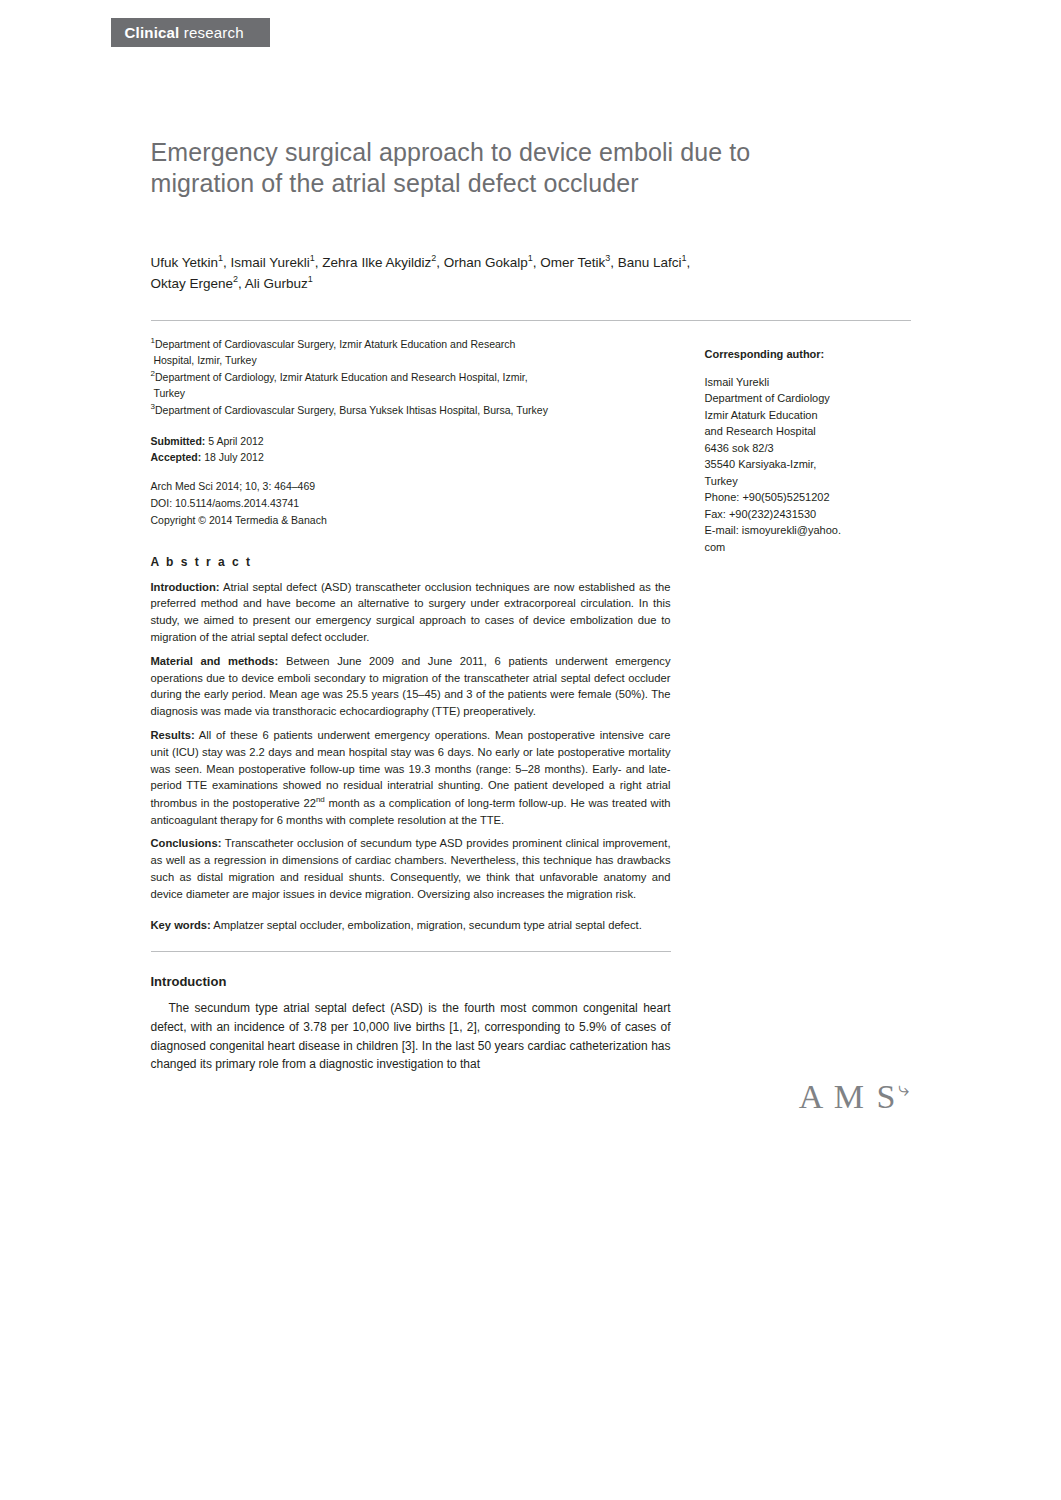Clinical research
Emergency surgical approach to device emboli due to
migration of the atrial septal defect occluder
Ufuk Yetkin1, Ismail Yurekli1, Zehra Ilke Akyildiz2, Orhan Gokalp1, Omer Tetik3, Banu Lafci1,
Oktay Ergene2, Ali Gurbuz1
1Department of Cardiovascular Surgery, Izmir Ataturk Education and Research
Hospital, Izmir, Turkey
2Department of Cardiology, Izmir Ataturk Education and Research Hospital, Izmir,
Turkey
3Department of Cardiovascular Surgery, Bursa Yuksek Ihtisas Hospital, Bursa, Turkey
Submitted: 5 April 2012
Accepted: 18 July 2012
Arch Med Sci 2014; 10, 3: 464–469
DOI: 10.5114/aoms.2014.43741
Copyright © 2014 Termedia & Banach
A b s t r a c t
Introduction: Atrial septal defect (ASD) transcatheter occlusion techniques are now established as the preferred method and have become an alternative to surgery under extracorporeal circulation. In this study, we aimed to present our emergency surgical approach to cases of device embolization due to migration of the atrial septal defect occluder.
Material and methods: Between June 2009 and June 2011, 6 patients underwent emergency operations due to device emboli secondary to migration of the transcatheter atrial septal defect occluder during the early period. Mean age was 25.5 years (15–45) and 3 of the patients were female (50%). The diagnosis was made via transthoracic echocardiography (TTE) preoperatively.
Results: All of these 6 patients underwent emergency operations. Mean postoperative intensive care unit (ICU) stay was 2.2 days and mean hospital stay was 6 days. No early or late postoperative mortality was seen. Mean postoperative follow-up time was 19.3 months (range: 5–28 months). Early- and late-period TTE examinations showed no residual interatrial shunting. One patient developed a right atrial thrombus in the postoperative 22nd month as a complication of long-term follow-up. He was treated with anticoagulant therapy for 6 months with complete resolution at the TTE.
Conclusions: Transcatheter occlusion of secundum type ASD provides prominent clinical improvement, as well as a regression in dimensions of cardiac chambers. Nevertheless, this technique has drawbacks such as distal migration and residual shunts. Consequently, we think that unfavorable anatomy and device diameter are major issues in device migration. Oversizing also increases the migration risk.
Key words: Amplatzer septal occluder, embolization, migration, secundum type atrial septal defect.
Introduction
The secundum type atrial septal defect (ASD) is the fourth most common congenital heart defect, with an incidence of 3.78 per 10,000 live births [1, 2], corresponding to 5.9% of cases of diagnosed congenital heart disease in children [3]. In the last 50 years cardiac catheterization has changed its primary role from a diagnostic investigation to that
Corresponding author:
Ismail Yurekli
Department of Cardiology
Izmir Ataturk Education
and Research Hospital
6436 sok 82/3
35540 Karsiyaka-Izmir,
Turkey
Phone: +90(505)5251202
Fax: +90(232)2431530
E-mail: ismoyurekli@yahoo.
com
A M S⤷